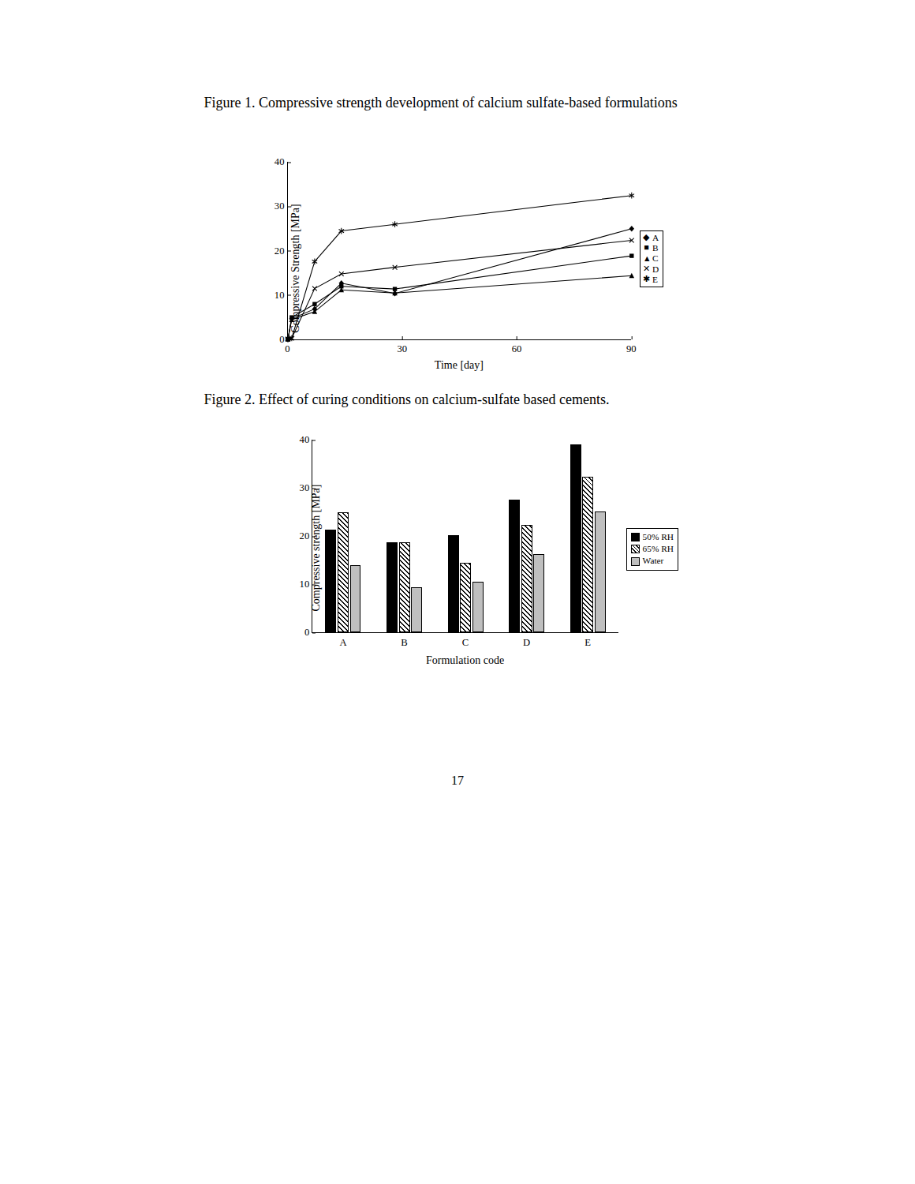Figure 1. Compressive strength development of calcium sulfate-based formulations
Compressive Strength [MPa]
40 30 20 10 0 0 30 60 90
Time [day]
◆A
■B
▲C
✕D
✱E
Figure 2. Effect of curing conditions on calcium-sulfate based cements.
Compressive strength [MPa]
40 30 20 10 0
A
B
C
D
E
Formulation code
50% RH
65% RH
Water
17